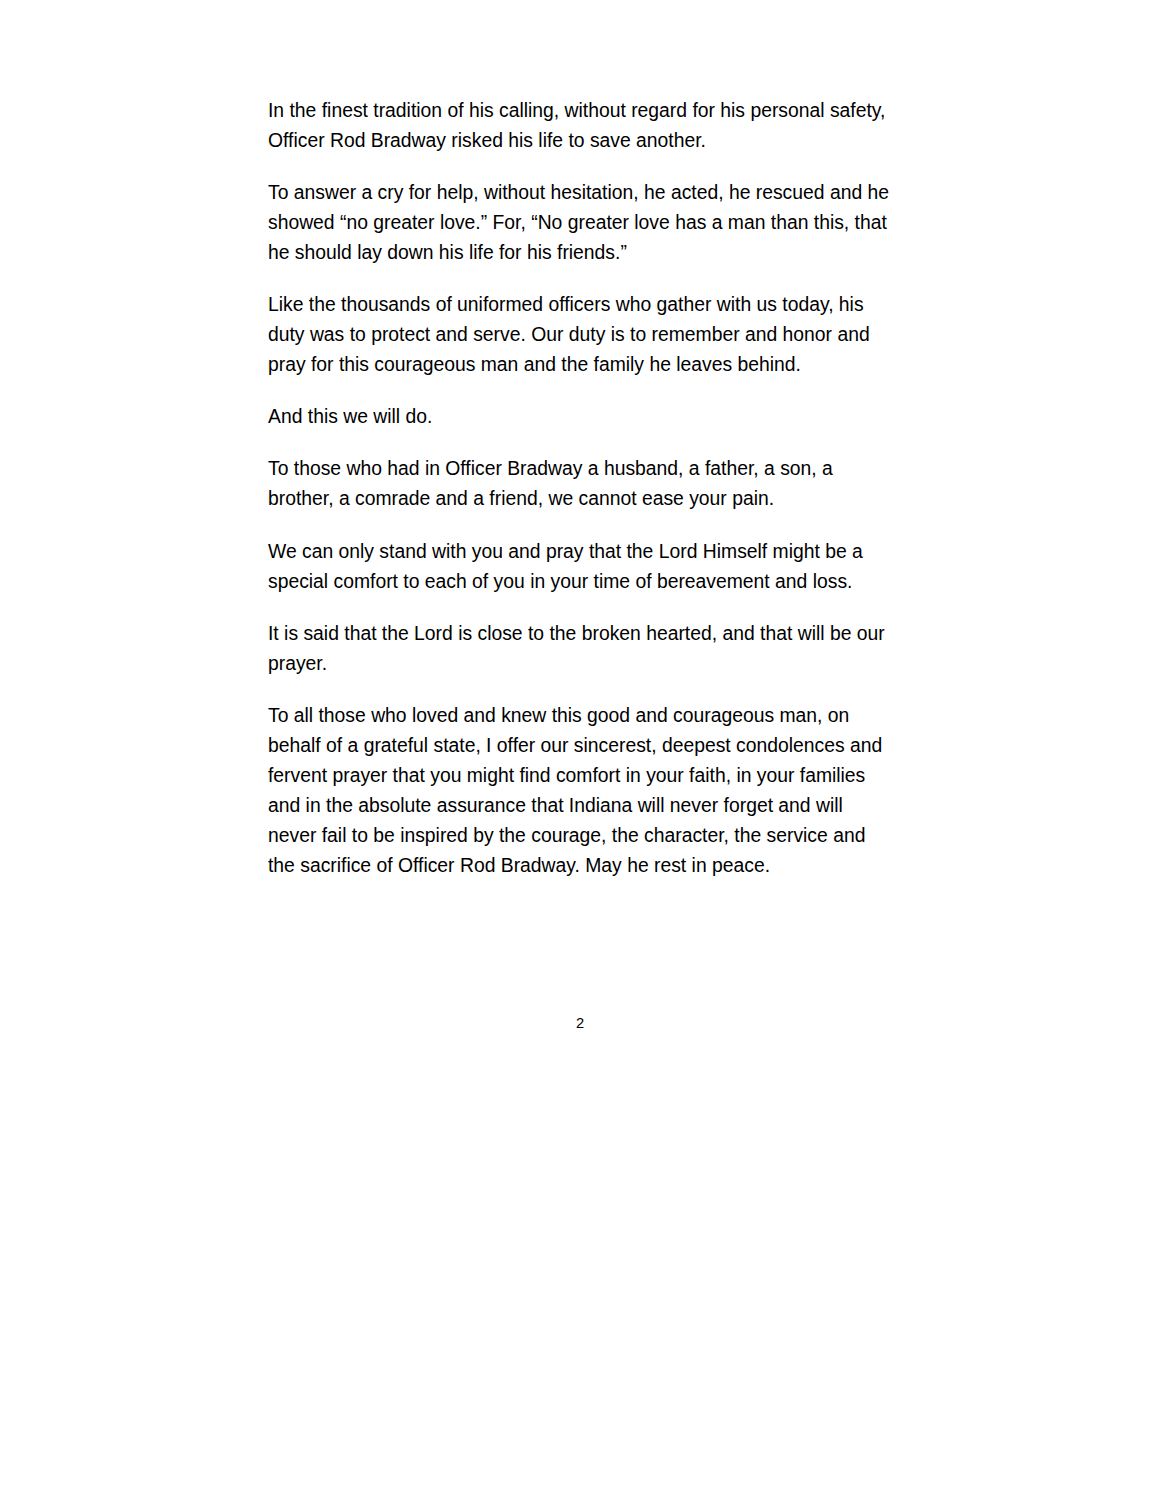In the finest tradition of his calling, without regard for his personal safety, Officer Rod Bradway risked his life to save another.
To answer a cry for help, without hesitation, he acted, he rescued and he showed “no greater love.” For, “No greater love has a man than this, that he should lay down his life for his friends.”
Like the thousands of uniformed officers who gather with us today, his duty was to protect and serve. Our duty is to remember and honor and pray for this courageous man and the family he leaves behind.
And this we will do.
To those who had in Officer Bradway a husband, a father, a son, a brother, a comrade and a friend, we cannot ease your pain.
We can only stand with you and pray that the Lord Himself might be a special comfort to each of you in your time of bereavement and loss.
It is said that the Lord is close to the broken hearted, and that will be our prayer.
To all those who loved and knew this good and courageous man, on behalf of a grateful state, I offer our sincerest, deepest condolences and fervent prayer that you might find comfort in your faith, in your families and in the absolute assurance that Indiana will never forget and will never fail to be inspired by the courage, the character, the service and the sacrifice of Officer Rod Bradway. May he rest in peace.
2